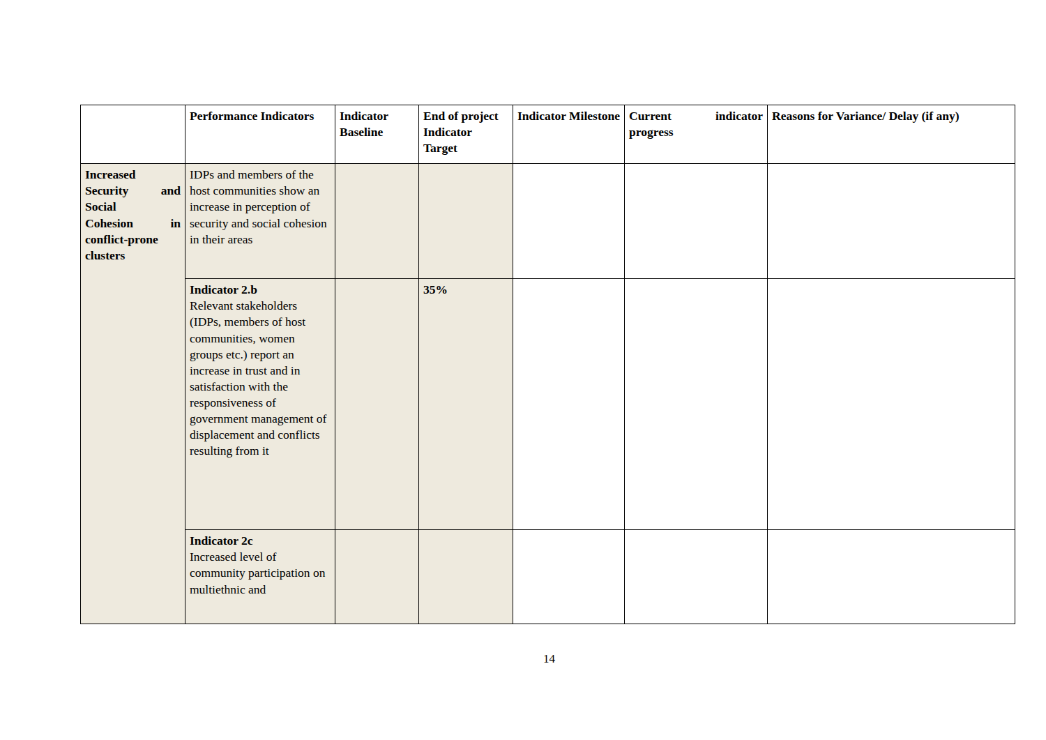| | Performance Indicators | Indicator Baseline | End of project Indicator Target | Indicator Milestone | Current indicator progress | Reasons for Variance/ Delay (if any) |
| --- | --- | --- | --- | --- | --- | --- |
| Increased Security and Social Cohesion in conflict-prone clusters | IDPs and members of the host communities show an increase in perception of security and social cohesion in their areas | | | | | |
| Indicator 2.b Relevant stakeholders (IDPs, members of host communities, women groups etc.) report an increase in trust and in satisfaction with the responsiveness of government management of displacement and conflicts resulting from it | | 35% | | | |
| Indicator 2c Increased level of community participation on multiethnic and | | | | | |
14